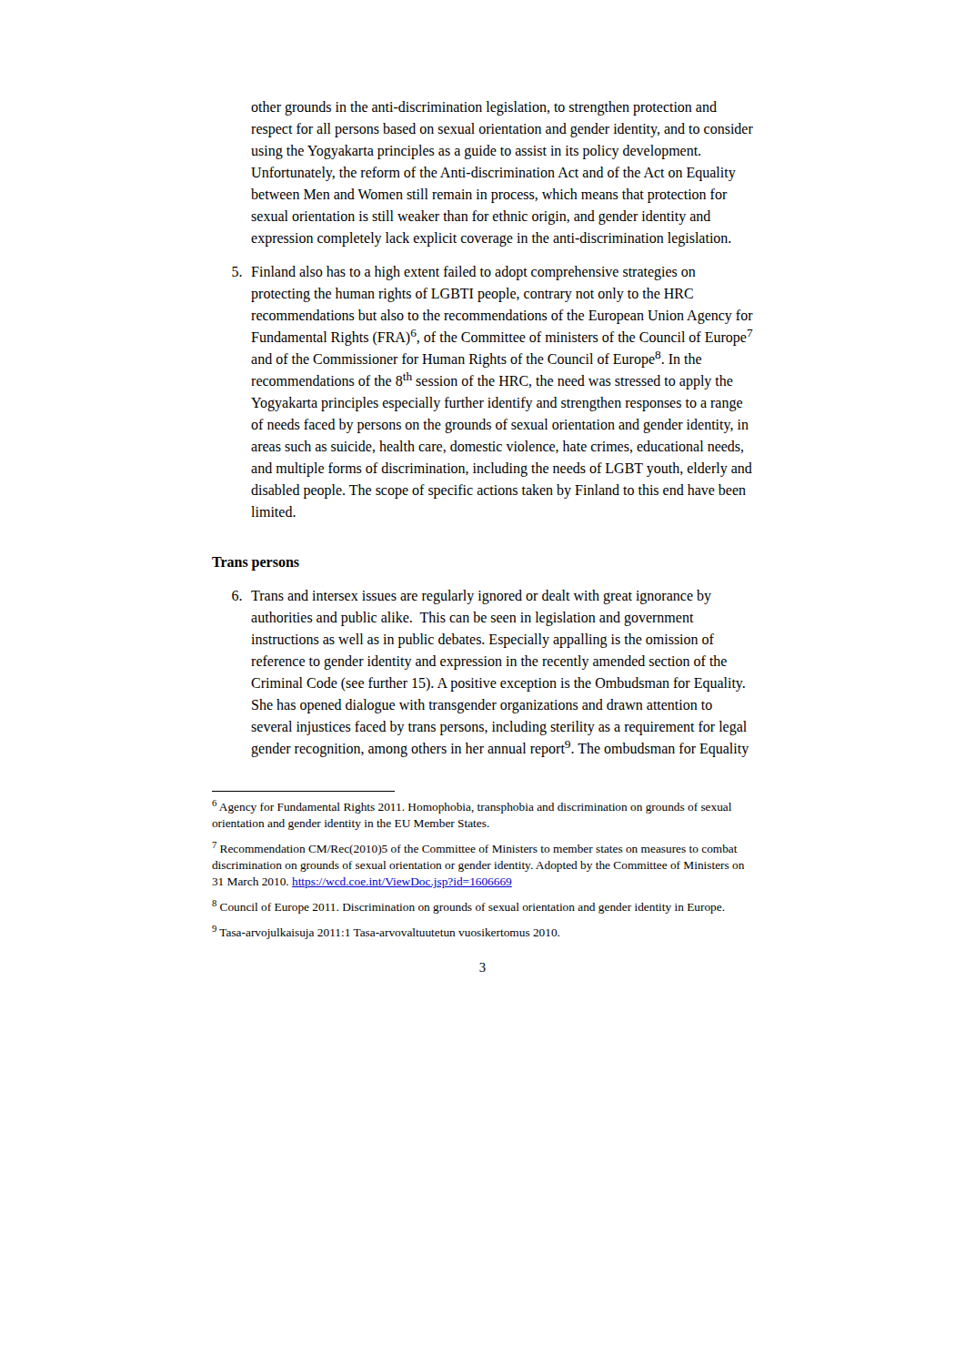other grounds in the anti-discrimination legislation, to strengthen protection and respect for all persons based on sexual orientation and gender identity, and to consider using the Yogyakarta principles as a guide to assist in its policy development. Unfortunately, the reform of the Anti-discrimination Act and of the Act on Equality between Men and Women still remain in process, which means that protection for sexual orientation is still weaker than for ethnic origin, and gender identity and expression completely lack explicit coverage in the anti-discrimination legislation.
5. Finland also has to a high extent failed to adopt comprehensive strategies on protecting the human rights of LGBTI people, contrary not only to the HRC recommendations but also to the recommendations of the European Union Agency for Fundamental Rights (FRA)6, of the Committee of ministers of the Council of Europe7 and of the Commissioner for Human Rights of the Council of Europe8. In the recommendations of the 8th session of the HRC, the need was stressed to apply the Yogyakarta principles especially further identify and strengthen responses to a range of needs faced by persons on the grounds of sexual orientation and gender identity, in areas such as suicide, health care, domestic violence, hate crimes, educational needs, and multiple forms of discrimination, including the needs of LGBT youth, elderly and disabled people. The scope of specific actions taken by Finland to this end have been limited.
Trans persons
6. Trans and intersex issues are regularly ignored or dealt with great ignorance by authorities and public alike. This can be seen in legislation and government instructions as well as in public debates. Especially appalling is the omission of reference to gender identity and expression in the recently amended section of the Criminal Code (see further 15). A positive exception is the Ombudsman for Equality. She has opened dialogue with transgender organizations and drawn attention to several injustices faced by trans persons, including sterility as a requirement for legal gender recognition, among others in her annual report9. The ombudsman for Equality
6 Agency for Fundamental Rights 2011. Homophobia, transphobia and discrimination on grounds of sexual orientation and gender identity in the EU Member States.
7 Recommendation CM/Rec(2010)5 of the Committee of Ministers to member states on measures to combat discrimination on grounds of sexual orientation or gender identity. Adopted by the Committee of Ministers on 31 March 2010. https://wcd.coe.int/ViewDoc.jsp?id=1606669
8 Council of Europe 2011. Discrimination on grounds of sexual orientation and gender identity in Europe.
9 Tasa-arvojulkaisuja 2011:1 Tasa-arvovaltuutetun vuosikertomus 2010.
3